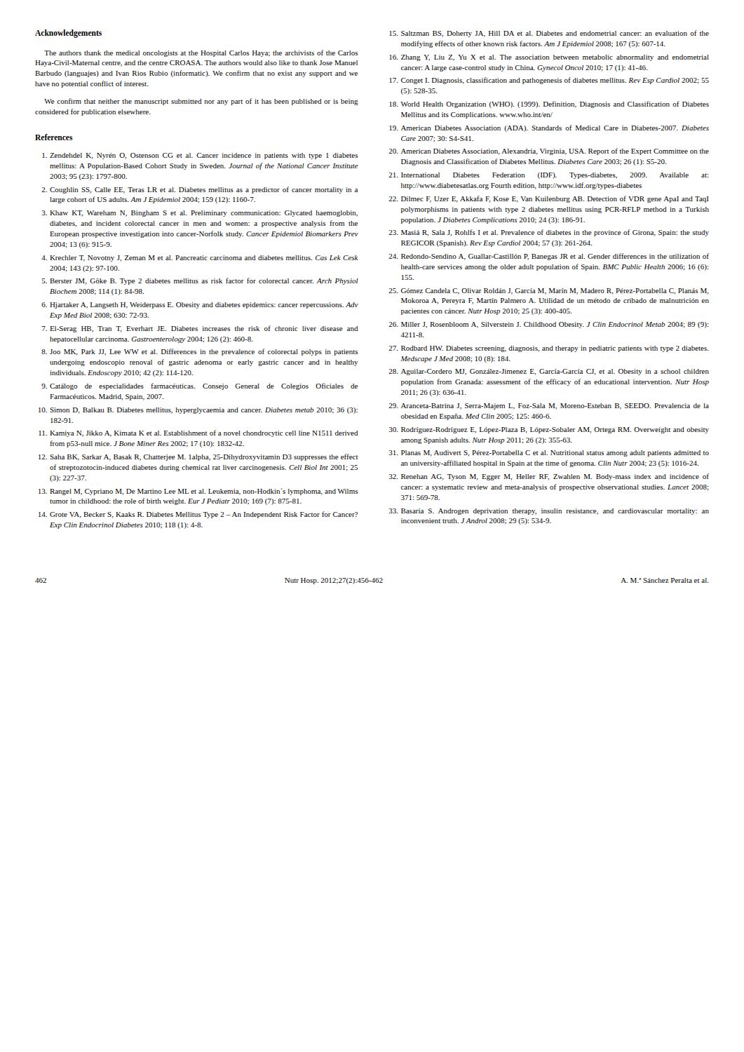Acknowledgements
The authors thank the medical oncologists at the Hospital Carlos Haya; the archivists of the Carlos Haya-Civil-Maternal centre, and the centre CROASA. The authors would also like to thank Jose Manuel Barbudo (languajes) and Ivan Rios Rubio (informatic). We confirm that no exist any support and we have no potential conflict of interest.
We confirm that neither the manuscript submitted nor any part of it has been published or is being considered for publication elsewhere.
References
Zendehdel K, Nyrén O, Ostenson CG et al. Cancer incidence in patients with type 1 diabetes mellitus: A Population-Based Cohort Study in Sweden. Journal of the National Cancer Institute 2003; 95 (23): 1797-800.
Coughlin SS, Calle EE, Teras LR et al. Diabetes mellitus as a predictor of cancer mortality in a large cohort of US adults. Am J Epidemiol 2004; 159 (12): 1160-7.
Khaw KT, Wareham N, Bingham S et al. Preliminary communication: Glycated haemoglobin, diabetes, and incident colorectal cancer in men and women: a prospective analysis from the European prospective investigation into cancer-Norfolk study. Cancer Epidemiol Biomarkers Prev 2004; 13 (6): 915-9.
Krechler T, Novotny J, Zeman M et al. Pancreatic carcinoma and diabetes mellitus. Cas Lek Cesk 2004; 143 (2): 97-100.
Berster JM, Göke B. Type 2 diabetes mellitus as risk factor for colorectal cancer. Arch Physiol Biochem 2008; 114 (1): 84-98.
Hjartaker A, Langseth H, Weiderpass E. Obesity and diabetes epidemics: cancer repercussions. Adv Exp Med Biol 2008; 630: 72-93.
El-Serag HB, Tran T, Everhart JE. Diabetes increases the risk of chronic liver disease and hepatocellular carcinoma. Gastroenterology 2004; 126 (2): 460-8.
Joo MK, Park JJ, Lee WW et al. Differences in the prevalence of colorectal polyps in patients undergoing endoscopio renoval of gastric adenoma or early gastric cancer and in healthy individuals. Endoscopy 2010; 42 (2): 114-120.
Catálogo de especialidades farmacéuticas. Consejo General de Colegios Oficiales de Farmacéuticos. Madrid, Spain, 2007.
Simon D, Balkau B. Diabetes mellitus, hyperglycaemia and cancer. Diabetes metab 2010; 36 (3): 182-91.
Kamiya N, Jikko A, Kimata K et al. Establishment of a novel chondrocytic cell line N1511 derived from p53-null mice. J Bone Miner Res 2002; 17 (10): 1832-42.
Saha BK, Sarkar A, Basak R, Chatterjee M. 1alpha, 25-Dihydroxyvitamin D3 suppresses the effect of streptozotocin-induced diabetes during chemical rat liver carcinogenesis. Cell Biol Int 2001; 25 (3): 227-37.
Rangel M, Cypriano M, De Martino Lee ML et al. Leukemia, non-Hodkin´s lymphoma, and Wilms tumor in childhood: the role of birth weight. Eur J Pediatr 2010; 169 (7): 875-81.
Grote VA, Becker S, Kaaks R. Diabetes Mellitus Type 2 – An Independent Risk Factor for Cancer? Exp Clin Endocrinol Diabetes 2010; 118 (1): 4-8.
Saltzman BS, Doherty JA, Hill DA et al. Diabetes and endometrial cancer: an evaluation of the modifying effects of other known risk factors. Am J Epidemiol 2008; 167 (5): 607-14.
Zhang Y, Liu Z, Yu X et al. The association between metabolic abnormality and endometrial cancer: A large case-control study in China. Gynecol Oncol 2010; 17 (1): 41-46.
Conget I. Diagnosis, classification and pathogenesis of diabetes mellitus. Rev Esp Cardiol 2002; 55 (5): 528-35.
World Health Organization (WHO). (1999). Definition, Diagnosis and Classification of Diabetes Mellitus and its Complications. www.who.int/en/
American Diabetes Association (ADA). Standards of Medical Care in Diabetes-2007. Diabetes Care 2007; 30: S4-S41.
American Diabetes Association, Alexandria, Virginia, USA. Report of the Expert Committee on the Diagnosis and Classification of Diabetes Mellitus. Diabetes Care 2003; 26 (1): S5-20.
International Diabetes Federation (IDF). Types-diabetes, 2009. Available at: http://www.diabetesatlas.org Fourth edition, http://www.idf.org/types-diabetes
Dilmec F, Uzer E, Akkafa F, Kose E, Van Kuilenburg AB. Detection of VDR gene ApaI and TaqI polymorphisms in patients with type 2 diabetes mellitus using PCR-RFLP method in a Turkish population. J Diabetes Complications 2010; 24 (3): 186-91.
Masiá R, Sala J, Rohlfs I et al. Prevalence of diabetes in the province of Girona, Spain: the study REGICOR (Spanish). Rev Esp Cardiol 2004; 57 (3): 261-264.
Redondo-Sendino A, Guallar-Castillón P, Banegas JR et al. Gender differences in the utilization of health-care services among the older adult population of Spain. BMC Public Health 2006; 16 (6): 155.
Gómez Candela C, Olivar Roldán J, García M, Marín M, Madero R, Pérez-Portabella C, Planás M, Mokoroa A, Pereyra F, Martín Palmero A. Utilidad de un método de cribado de malnutrición en pacientes con cáncer. Nutr Hosp 2010; 25 (3): 400-405.
Miller J, Rosenbloom A, Silverstein J. Childhood Obesity. J Clin Endocrinol Metab 2004; 89 (9): 4211-8.
Rodbard HW. Diabetes screening, diagnosis, and therapy in pediatric patients with type 2 diabetes. Medscape J Med 2008; 10 (8): 184.
Aguilar-Cordero MJ, González-Jimenez E, García-García CJ, et al. Obesity in a school children population from Granada: assessment of the efficacy of an educational intervention. Nutr Hosp 2011; 26 (3): 636-41.
Aranceta-Batrina J, Serra-Majem L, Foz-Sala M, Moreno-Esteban B, SEEDO. Prevalencia de la obesidad en España. Med Clin 2005; 125: 460-6.
Rodríguez-Rodríguez E, López-Plaza B, López-Sobaler AM, Ortega RM. Overweight and obesity among Spanish adults. Nutr Hosp 2011; 26 (2): 355-63.
Planas M, Audivert S, Pérez-Portabella C et al. Nutritional status among adult patients admitted to an university-affiliated hospital in Spain at the time of genoma. Clin Nutr 2004; 23 (5): 1016-24.
Renehan AG, Tyson M, Egger M, Heller RF, Zwahlen M. Body-mass index and incidence of cancer: a systematic review and meta-analysis of prospective observational studies. Lancet 2008; 371: 569-78.
Basaria S. Androgen deprivation therapy, insulin resistance, and cardiovascular mortality: an inconvenient truth. J Androl 2008; 29 (5): 534-9.
462
Nutr Hosp. 2012;27(2):456-462
A. M.ª Sánchez Peralta et al.